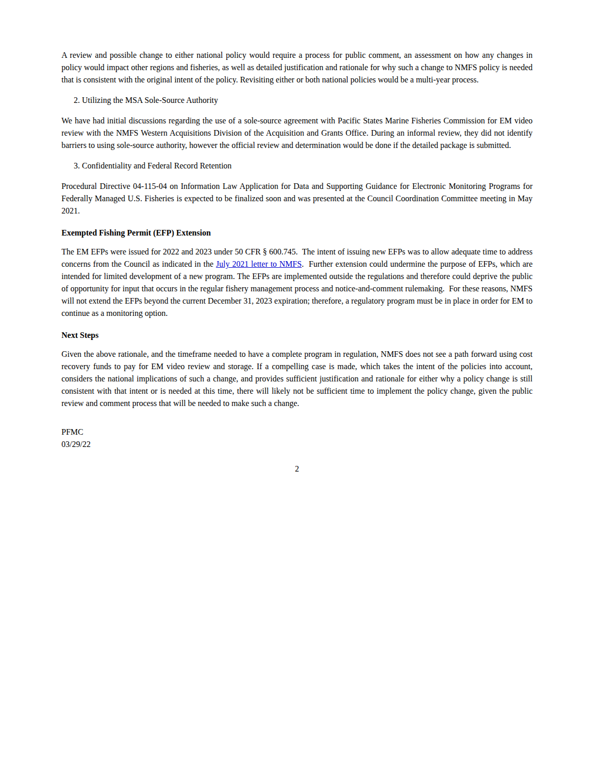A review and possible change to either national policy would require a process for public comment, an assessment on how any changes in policy would impact other regions and fisheries, as well as detailed justification and rationale for why such a change to NMFS policy is needed that is consistent with the original intent of the policy. Revisiting either or both national policies would be a multi-year process.
Utilizing the MSA Sole-Source Authority
We have had initial discussions regarding the use of a sole-source agreement with Pacific States Marine Fisheries Commission for EM video review with the NMFS Western Acquisitions Division of the Acquisition and Grants Office. During an informal review, they did not identify barriers to using sole-source authority, however the official review and determination would be done if the detailed package is submitted.
Confidentiality and Federal Record Retention
Procedural Directive 04-115-04 on Information Law Application for Data and Supporting Guidance for Electronic Monitoring Programs for Federally Managed U.S. Fisheries is expected to be finalized soon and was presented at the Council Coordination Committee meeting in May 2021.
Exempted Fishing Permit (EFP) Extension
The EM EFPs were issued for 2022 and 2023 under 50 CFR § 600.745. The intent of issuing new EFPs was to allow adequate time to address concerns from the Council as indicated in the July 2021 letter to NMFS. Further extension could undermine the purpose of EFPs, which are intended for limited development of a new program. The EFPs are implemented outside the regulations and therefore could deprive the public of opportunity for input that occurs in the regular fishery management process and notice-and-comment rulemaking. For these reasons, NMFS will not extend the EFPs beyond the current December 31, 2023 expiration; therefore, a regulatory program must be in place in order for EM to continue as a monitoring option.
Next Steps
Given the above rationale, and the timeframe needed to have a complete program in regulation, NMFS does not see a path forward using cost recovery funds to pay for EM video review and storage. If a compelling case is made, which takes the intent of the policies into account, considers the national implications of such a change, and provides sufficient justification and rationale for either why a policy change is still consistent with that intent or is needed at this time, there will likely not be sufficient time to implement the policy change, given the public review and comment process that will be needed to make such a change.
PFMC
03/29/22
2